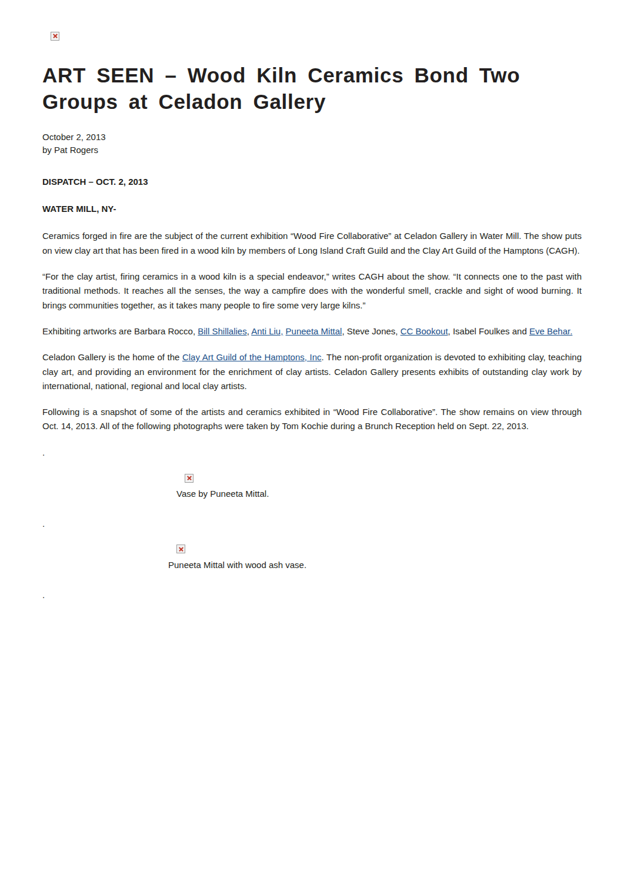ART SEEN – Wood Kiln Ceramics Bond Two Groups at Celadon Gallery
October 2, 2013 by Pat Rogers
DISPATCH – OCT. 2, 2013
WATER MILL, NY-
Ceramics forged in fire are the subject of the current exhibition “Wood Fire Collaborative” at Celadon Gallery in Water Mill. The show puts on view clay art that has been fired in a wood kiln by members of Long Island Craft Guild and the Clay Art Guild of the Hamptons (CAGH).
“For the clay artist, firing ceramics in a wood kiln is a special endeavor,” writes CAGH about the show. “It connects one to the past with traditional methods. It reaches all the senses, the way a campfire does with the wonderful smell, crackle and sight of wood burning. It brings communities together, as it takes many people to fire some very large kilns.”
Exhibiting artworks are Barbara Rocco, Bill Shillalies, Anti Liu, Puneeta Mittal, Steve Jones, CC Bookout, Isabel Foulkes and Eve Behar.
Celadon Gallery is the home of the Clay Art Guild of the Hamptons, Inc. The non-profit organization is devoted to exhibiting clay, teaching clay art, and providing an environment for the enrichment of clay artists. Celadon Gallery presents exhibits of outstanding clay work by international, national, regional and local clay artists.
Following is a snapshot of some of the artists and ceramics exhibited in “Wood Fire Collaborative”. The show remains on view through Oct. 14, 2013. All of the following photographs were taken by Tom Kochie during a Brunch Reception held on Sept. 22, 2013.
.
Vase by Puneeta Mittal.
.
Puneeta Mittal with wood ash vase.
.